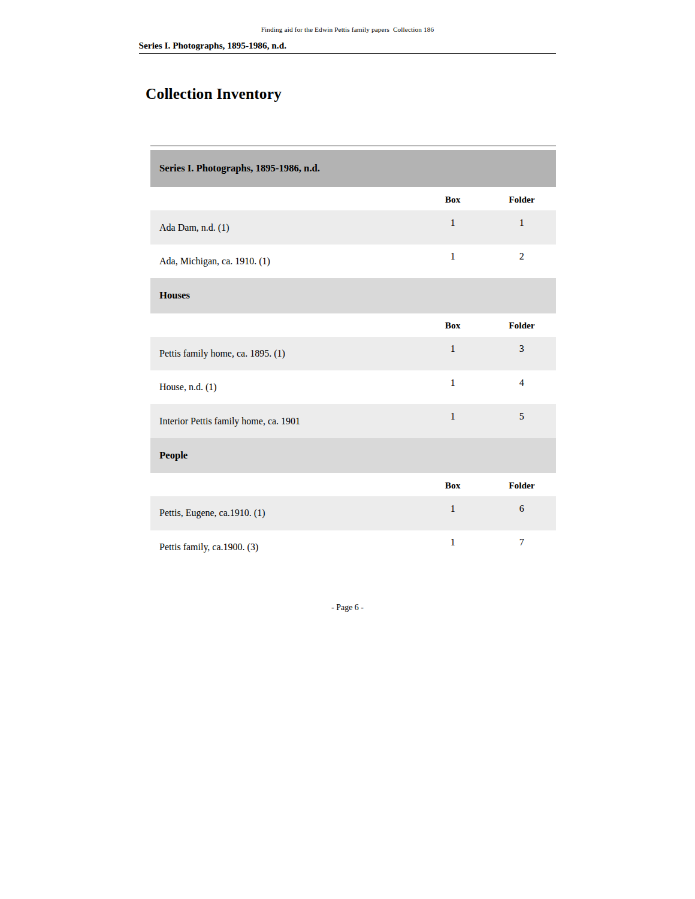Finding aid for the Edwin Pettis family papers Collection 186
Series I. Photographs, 1895-1986, n.d.
Collection Inventory
| Series I. Photographs, 1895-1986, n.d. |
| | Box | Folder |
| Ada Dam, n.d. (1) | 1 | 1 |
| Ada, Michigan, ca. 1910. (1) | 1 | 2 |
| Houses |
| | Box | Folder |
| Pettis family home, ca. 1895. (1) | 1 | 3 |
| House, n.d. (1) | 1 | 4 |
| Interior Pettis family home, ca. 1901 | 1 | 5 |
| People |
| | Box | Folder |
| Pettis, Eugene, ca.1910. (1) | 1 | 6 |
| Pettis family, ca.1900. (3) | 1 | 7 |
- Page 6 -